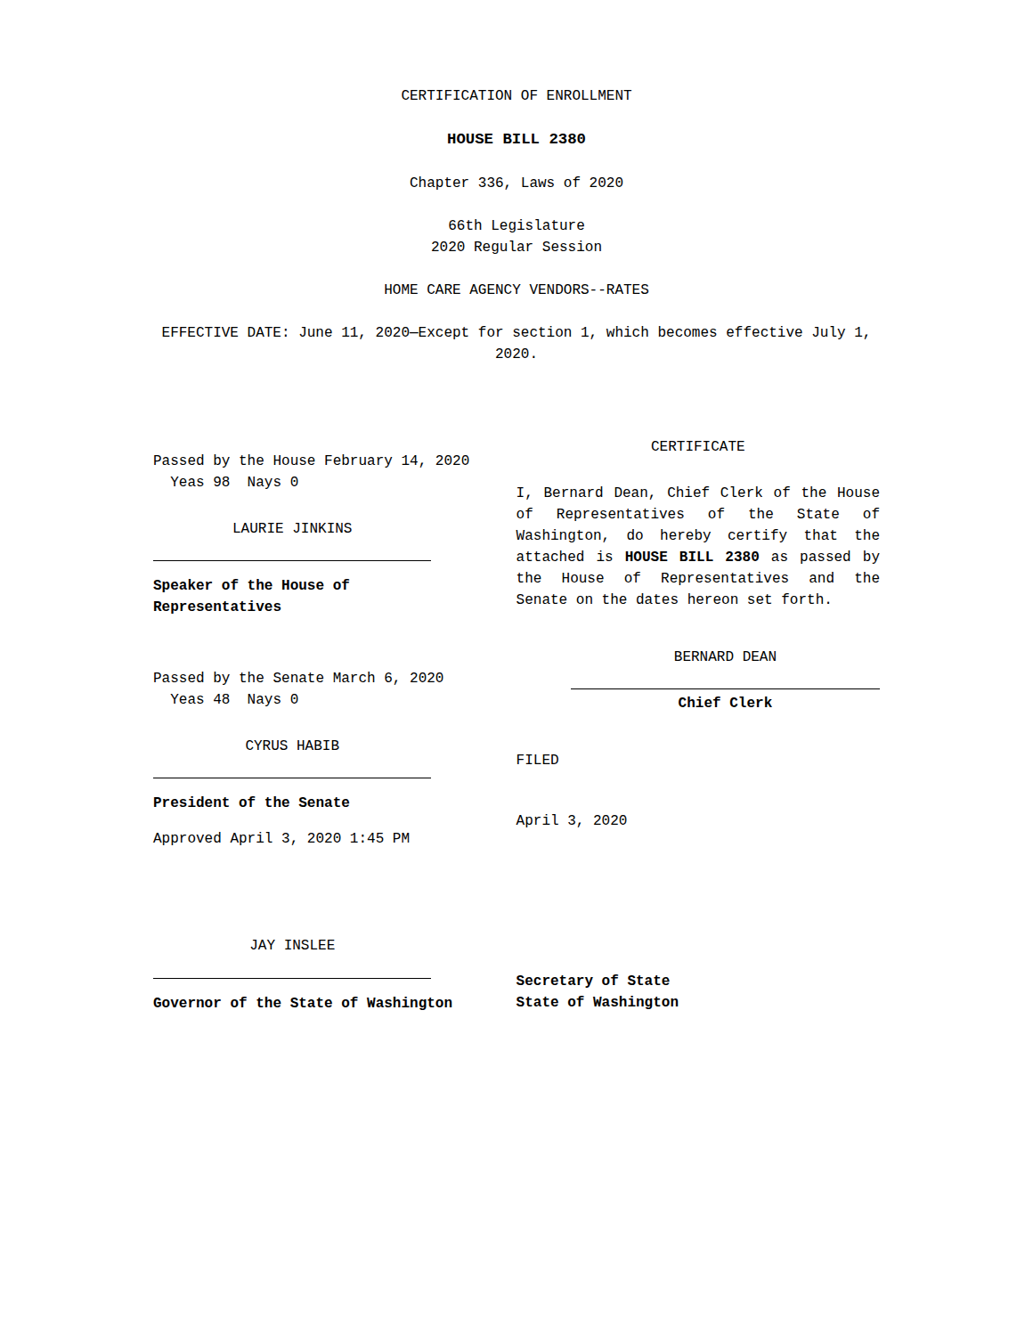CERTIFICATION OF ENROLLMENT
HOUSE BILL 2380
Chapter 336, Laws of 2020
66th Legislature
2020 Regular Session
HOME CARE AGENCY VENDORS--RATES
EFFECTIVE DATE: June 11, 2020—Except for section 1, which becomes effective July 1, 2020.
Passed by the House February 14, 2020
Yeas 98 Nays 0
LAURIE JINKINS
Speaker of the House of Representatives
Passed by the Senate March 6, 2020
Yeas 48 Nays 0
CYRUS HABIB
President of the Senate
Approved April 3, 2020 1:45 PM
CERTIFICATE
I, Bernard Dean, Chief Clerk of the House of Representatives of the State of Washington, do hereby certify that the attached is HOUSE BILL 2380 as passed by the House of Representatives and the Senate on the dates hereon set forth.
BERNARD DEAN
Chief Clerk
FILED
April 3, 2020
JAY INSLEE
Governor of the State of Washington
Secretary of State
State of Washington